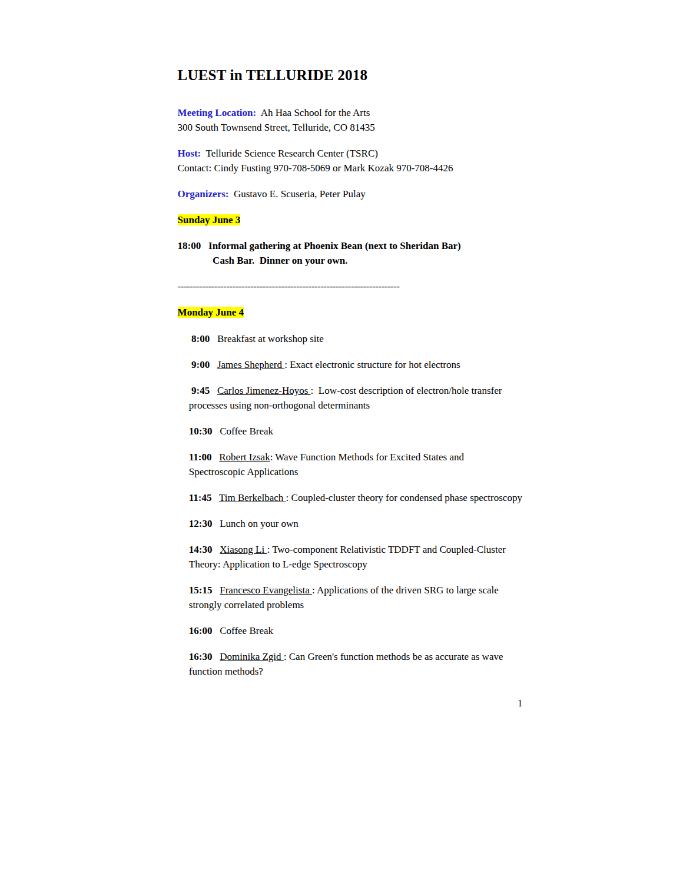LUEST in TELLURIDE 2018
Meeting Location: Ah Haa School for the Arts
300 South Townsend Street, Telluride, CO 81435
Host: Telluride Science Research Center (TSRC)
Contact: Cindy Fusting 970-708-5069 or Mark Kozak 970-708-4426
Organizers: Gustavo E. Scuseria, Peter Pulay
Sunday June 3
18:00 Informal gathering at Phoenix Bean (next to Sheridan Bar) Cash Bar. Dinner on your own.
-------------------------------------------------------------------------
Monday June 4
8:00 Breakfast at workshop site
9:00 James Shepherd : Exact electronic structure for hot electrons
9:45 Carlos Jimenez-Hoyos : Low-cost description of electron/hole transfer processes using non-orthogonal determinants
10:30 Coffee Break
11:00 Robert Izsak: Wave Function Methods for Excited States and Spectroscopic Applications
11:45 Tim Berkelbach : Coupled-cluster theory for condensed phase spectroscopy
12:30 Lunch on your own
14:30 Xiasong Li : Two-component Relativistic TDDFT and Coupled-Cluster Theory: Application to L-edge Spectroscopy
15:15 Francesco Evangelista : Applications of the driven SRG to large scale strongly correlated problems
16:00 Coffee Break
16:30 Dominika Zgid : Can Green's function methods be as accurate as wave function methods?
1